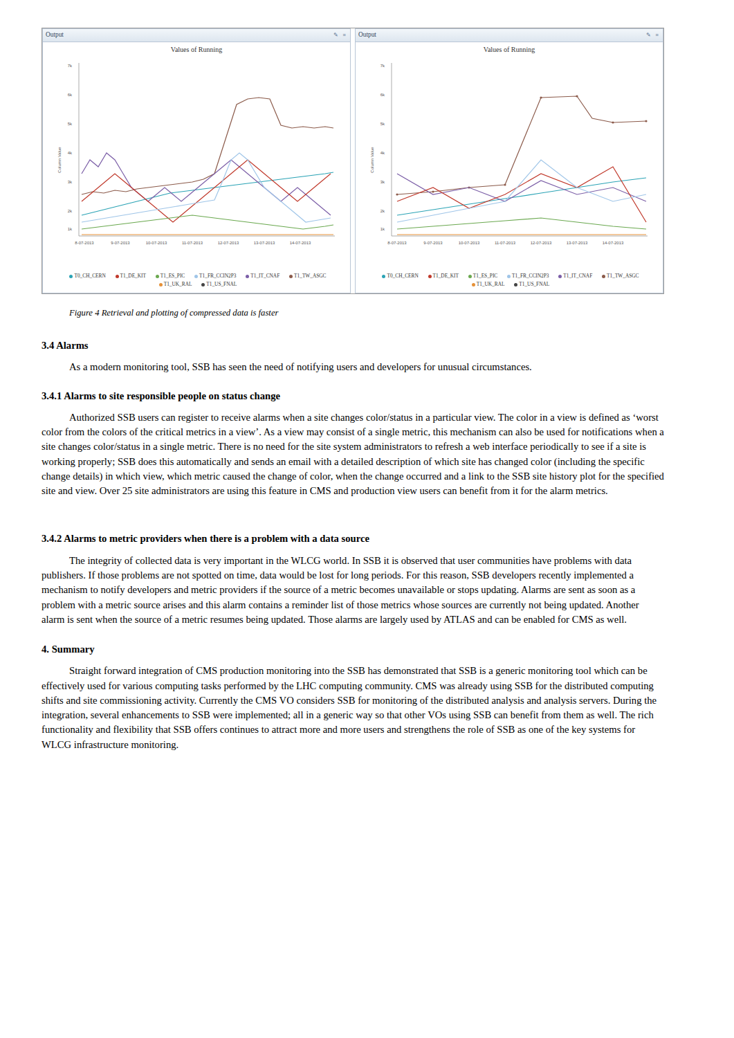Output ✎ ≡
Values of Running
7k 6k 5k 4k 3k 2k 1k Column Value 8-07-2013 9-07-2013 10-07-2013 11-07-2013 12-07-2013 13-07-2013 14-07-2013
T0_CH_CERN T1_DE_KIT T1_ES_PIC T1_FR_CCIN2P3 T1_IT_CNAF T1_TW_ASGC
T1_UK_RAL T1_US_FNAL
Output ✎ ≡
Values of Running
7k 6k 5k 4k 3k 2k 1k Column Value 8-07-2013 9-07-2013 10-07-2013 11-07-2013 12-07-2013 13-07-2013 14-07-2013
T0_CH_CERN T1_DE_KIT T1_ES_PIC T1_FR_CCIN2P3 T1_IT_CNAF T1_TW_ASGC
T1_UK_RAL T1_US_FNAL
Figure 4 Retrieval and plotting of compressed data is faster
3.4 Alarms
As a modern monitoring tool, SSB has seen the need of notifying users and developers for unusual circumstances.
3.4.1 Alarms to site responsible people on status change
Authorized SSB users can register to receive alarms when a site changes color/status in a particular view. The color in a view is defined as ‘worst color from the colors of the critical metrics in a view’. As a view may consist of a single metric, this mechanism can also be used for notifications when a site changes color/status in a single metric. There is no need for the site system administrators to refresh a web interface periodically to see if a site is working properly; SSB does this automatically and sends an email with a detailed description of which site has changed color (including the specific change details) in which view, which metric caused the change of color, when the change occurred and a link to the SSB site history plot for the specified site and view. Over 25 site administrators are using this feature in CMS and production view users can benefit from it for the alarm metrics.
3.4.2 Alarms to metric providers when there is a problem with a data source
The integrity of collected data is very important in the WLCG world. In SSB it is observed that user communities have problems with data publishers. If those problems are not spotted on time, data would be lost for long periods. For this reason, SSB developers recently implemented a mechanism to notify developers and metric providers if the source of a metric becomes unavailable or stops updating. Alarms are sent as soon as a problem with a metric source arises and this alarm contains a reminder list of those metrics whose sources are currently not being updated. Another alarm is sent when the source of a metric resumes being updated. Those alarms are largely used by ATLAS and can be enabled for CMS as well.
4. Summary
Straight forward integration of CMS production monitoring into the SSB has demonstrated that SSB is a generic monitoring tool which can be effectively used for various computing tasks performed by the LHC computing community. CMS was already using SSB for the distributed computing shifts and site commissioning activity. Currently the CMS VO considers SSB for monitoring of the distributed analysis and analysis servers. During the integration, several enhancements to SSB were implemented; all in a generic way so that other VOs using SSB can benefit from them as well. The rich functionality and flexibility that SSB offers continues to attract more and more users and strengthens the role of SSB as one of the key systems for WLCG infrastructure monitoring.